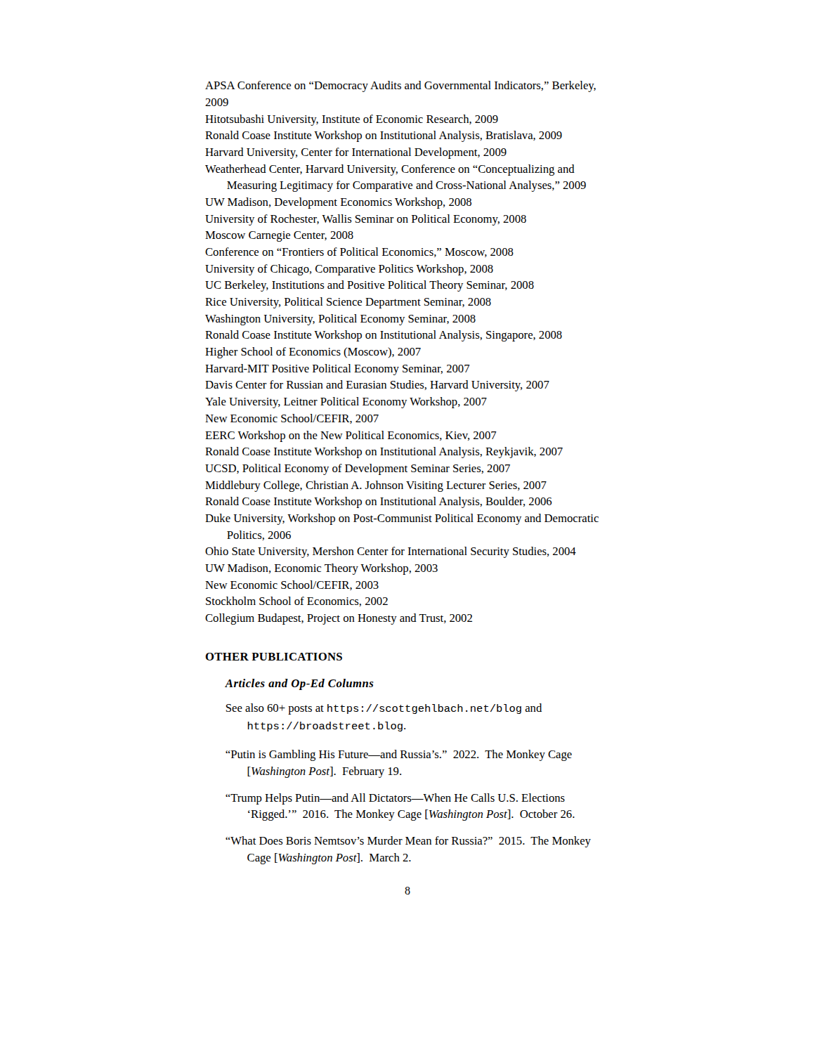APSA Conference on “Democracy Audits and Governmental Indicators,” Berkeley, 2009
Hitotsubashi University, Institute of Economic Research, 2009
Ronald Coase Institute Workshop on Institutional Analysis, Bratislava, 2009
Harvard University, Center for International Development, 2009
Weatherhead Center, Harvard University, Conference on “Conceptualizing and Measuring Legitimacy for Comparative and Cross-National Analyses,” 2009
UW Madison, Development Economics Workshop, 2008
University of Rochester, Wallis Seminar on Political Economy, 2008
Moscow Carnegie Center, 2008
Conference on “Frontiers of Political Economics,” Moscow, 2008
University of Chicago, Comparative Politics Workshop, 2008
UC Berkeley, Institutions and Positive Political Theory Seminar, 2008
Rice University, Political Science Department Seminar, 2008
Washington University, Political Economy Seminar, 2008
Ronald Coase Institute Workshop on Institutional Analysis, Singapore, 2008
Higher School of Economics (Moscow), 2007
Harvard-MIT Positive Political Economy Seminar, 2007
Davis Center for Russian and Eurasian Studies, Harvard University, 2007
Yale University, Leitner Political Economy Workshop, 2007
New Economic School/CEFIR, 2007
EERC Workshop on the New Political Economics, Kiev, 2007
Ronald Coase Institute Workshop on Institutional Analysis, Reykjavik, 2007
UCSD, Political Economy of Development Seminar Series, 2007
Middlebury College, Christian A. Johnson Visiting Lecturer Series, 2007
Ronald Coase Institute Workshop on Institutional Analysis, Boulder, 2006
Duke University, Workshop on Post-Communist Political Economy and Democratic Politics, 2006
Ohio State University, Mershon Center for International Security Studies, 2004
UW Madison, Economic Theory Workshop, 2003
New Economic School/CEFIR, 2003
Stockholm School of Economics, 2002
Collegium Budapest, Project on Honesty and Trust, 2002
OTHER PUBLICATIONS
Articles and Op-Ed Columns
See also 60+ posts at https://scottgehlbach.net/blog and https://broadstreet.blog.
“Putin is Gambling His Future—and Russia’s.” 2022. The Monkey Cage [Washington Post]. February 19.
“Trump Helps Putin—and All Dictators—When He Calls U.S. Elections ‘Rigged.’” 2016. The Monkey Cage [Washington Post]. October 26.
“What Does Boris Nemtsov’s Murder Mean for Russia?” 2015. The Monkey Cage [Washington Post]. March 2.
8